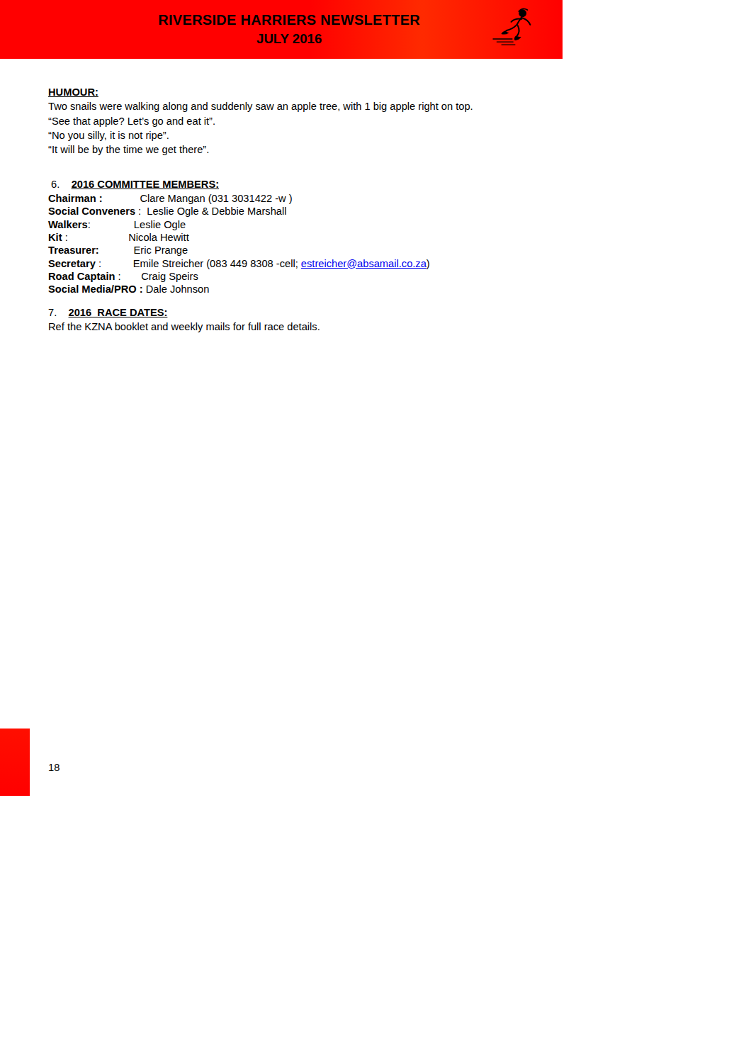RIVERSIDE HARRIERS NEWSLETTER
JULY 2016
HUMOUR:
Two snails were walking along and suddenly saw an apple tree, with 1 big apple right on top.
“See that apple? Let’s go and eat it”.
“No you silly, it is not ripe”.
“It will be by the time we get there”.
6. 2016 COMMITTEE MEMBERS:
Chairman : Clare Mangan (031 3031422 -w )
Social Conveners : Leslie Ogle & Debbie Marshall
Walkers: Leslie Ogle
Kit : Nicola Hewitt
Treasurer: Eric Prange
Secretary : Emile Streicher (083 449 8308 -cell; estreicher@absamail.co.za)
Road Captain : Craig Speirs
Social Media/PRO : Dale Johnson
7. 2016 RACE DATES:
Ref the KZNA booklet and weekly mails for full race details.
18